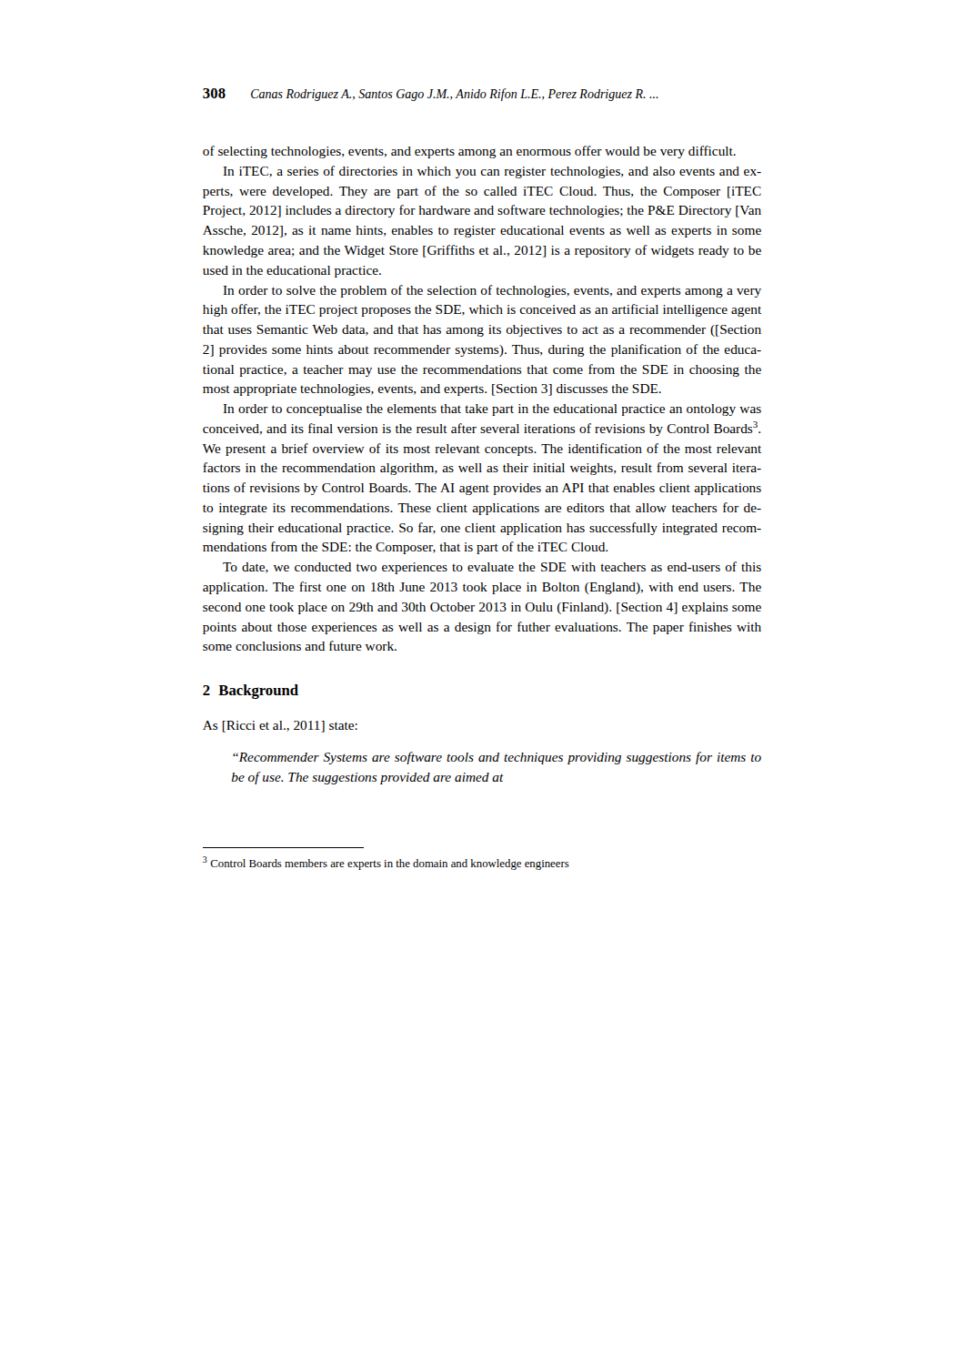308 Canas Rodriguez A., Santos Gago J.M., Anido Rifon L.E., Perez Rodriguez R. ...
of selecting technologies, events, and experts among an enormous offer would be very difficult.
In iTEC, a series of directories in which you can register technologies, and also events and experts, were developed. They are part of the so called iTEC Cloud. Thus, the Composer [iTEC Project, 2012] includes a directory for hardware and software technologies; the P&E Directory [Van Assche, 2012], as it name hints, enables to register educational events as well as experts in some knowledge area; and the Widget Store [Griffiths et al., 2012] is a repository of widgets ready to be used in the educational practice.
In order to solve the problem of the selection of technologies, events, and experts among a very high offer, the iTEC project proposes the SDE, which is conceived as an artificial intelligence agent that uses Semantic Web data, and that has among its objectives to act as a recommender ([Section 2] provides some hints about recommender systems). Thus, during the planification of the educational practice, a teacher may use the recommendations that come from the SDE in choosing the most appropriate technologies, events, and experts. [Section 3] discusses the SDE.
In order to conceptualise the elements that take part in the educational practice an ontology was conceived, and its final version is the result after several iterations of revisions by Control Boards3. We present a brief overview of its most relevant concepts. The identification of the most relevant factors in the recommendation algorithm, as well as their initial weights, result from several iterations of revisions by Control Boards. The AI agent provides an API that enables client applications to integrate its recommendations. These client applications are editors that allow teachers for designing their educational practice. So far, one client application has successfully integrated recommendations from the SDE: the Composer, that is part of the iTEC Cloud.
To date, we conducted two experiences to evaluate the SDE with teachers as end-users of this application. The first one on 18th June 2013 took place in Bolton (England), with end users. The second one took place on 29th and 30th October 2013 in Oulu (Finland). [Section 4] explains some points about those experiences as well as a design for futher evaluations. The paper finishes with some conclusions and future work.
2 Background
As [Ricci et al., 2011] state:
“Recommender Systems are software tools and techniques providing suggestions for items to be of use. The suggestions provided are aimed at
3 Control Boards members are experts in the domain and knowledge engineers